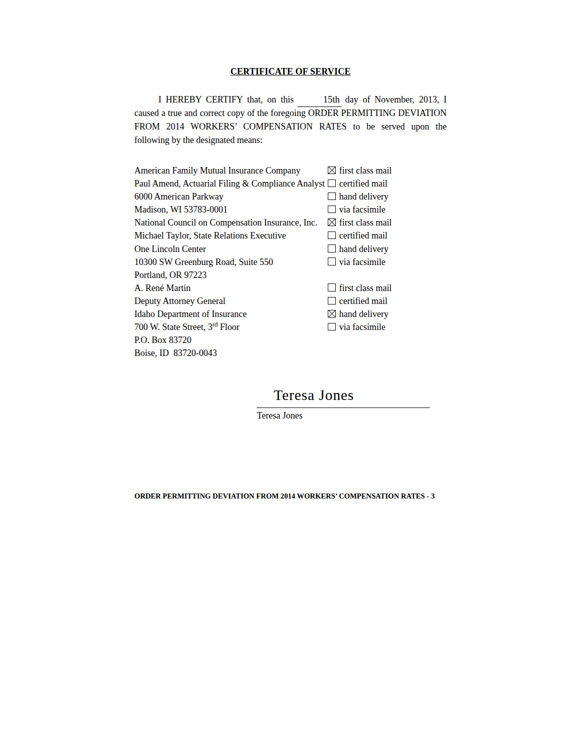CERTIFICATE OF SERVICE
I HEREBY CERTIFY that, on this 15th day of November, 2013, I caused a true and correct copy of the foregoing ORDER PERMITTING DEVIATION FROM 2014 WORKERS’ COMPENSATION RATES to be served upon the following by the designated means:
| American Family Mutual Insurance Company Paul Amend, Actuarial Filing & Compliance Analyst 6000 American Parkway Madison, WI 53783-0001 | first class mail certified mail hand delivery via facsimile |
| National Council on Compensation Insurance, Inc. Michael Taylor, State Relations Executive One Lincoln Center 10300 SW Greenburg Road, Suite 550 Portland, OR 97223 | first class mail certified mail hand delivery via facsimile |
| A. René Martin Deputy Attorney General Idaho Department of Insurance 700 W. State Street, 3 rd Floor P.O. Box 83720 Boise, ID 83720-0043 | first class mail certified mail hand delivery via facsimile |
Teresa Jones
Teresa Jones
ORDER PERMITTING DEVIATION FROM 2014 WORKERS’ COMPENSATION RATES - 3